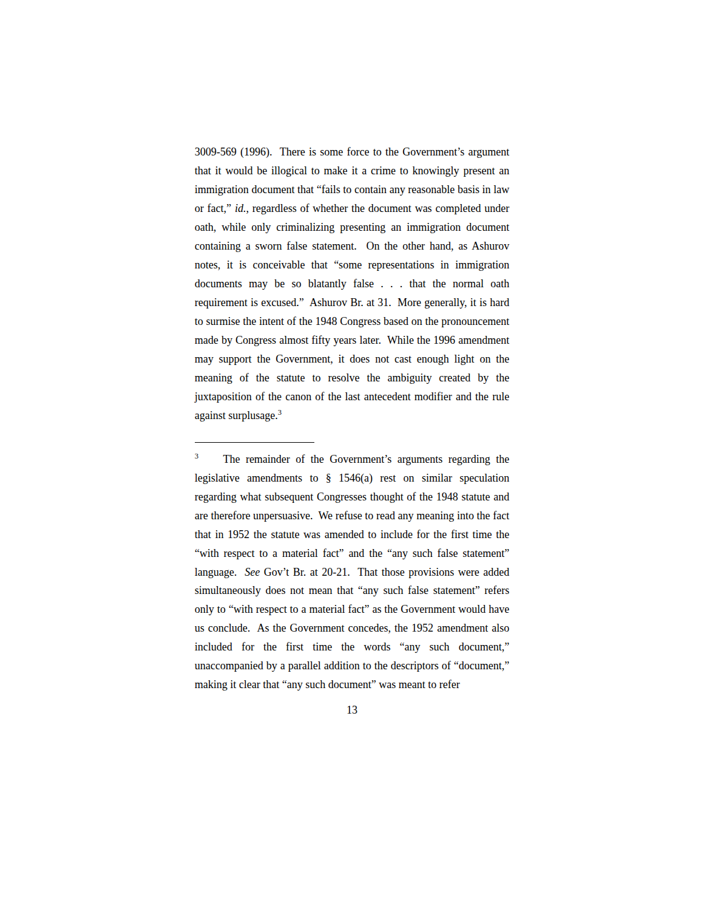3009-569 (1996). There is some force to the Government’s argument that it would be illogical to make it a crime to knowingly present an immigration document that “fails to contain any reasonable basis in law or fact,” id., regardless of whether the document was completed under oath, while only criminalizing presenting an immigration document containing a sworn false statement. On the other hand, as Ashurov notes, it is conceivable that “some representations in immigration documents may be so blatantly false . . . that the normal oath requirement is excused.” Ashurov Br. at 31. More generally, it is hard to surmise the intent of the 1948 Congress based on the pronouncement made by Congress almost fifty years later. While the 1996 amendment may support the Government, it does not cast enough light on the meaning of the statute to resolve the ambiguity created by the juxtaposition of the canon of the last antecedent modifier and the rule against surplusage.3
3 The remainder of the Government’s arguments regarding the legislative amendments to § 1546(a) rest on similar speculation regarding what subsequent Congresses thought of the 1948 statute and are therefore unpersuasive. We refuse to read any meaning into the fact that in 1952 the statute was amended to include for the first time the “with respect to a material fact” and the “any such false statement” language. See Gov’t Br. at 20-21. That those provisions were added simultaneously does not mean that “any such false statement” refers only to “with respect to a material fact” as the Government would have us conclude. As the Government concedes, the 1952 amendment also included for the first time the words “any such document,” unaccompanied by a parallel addition to the descriptors of “document,” making it clear that “any such document” was meant to refer
13